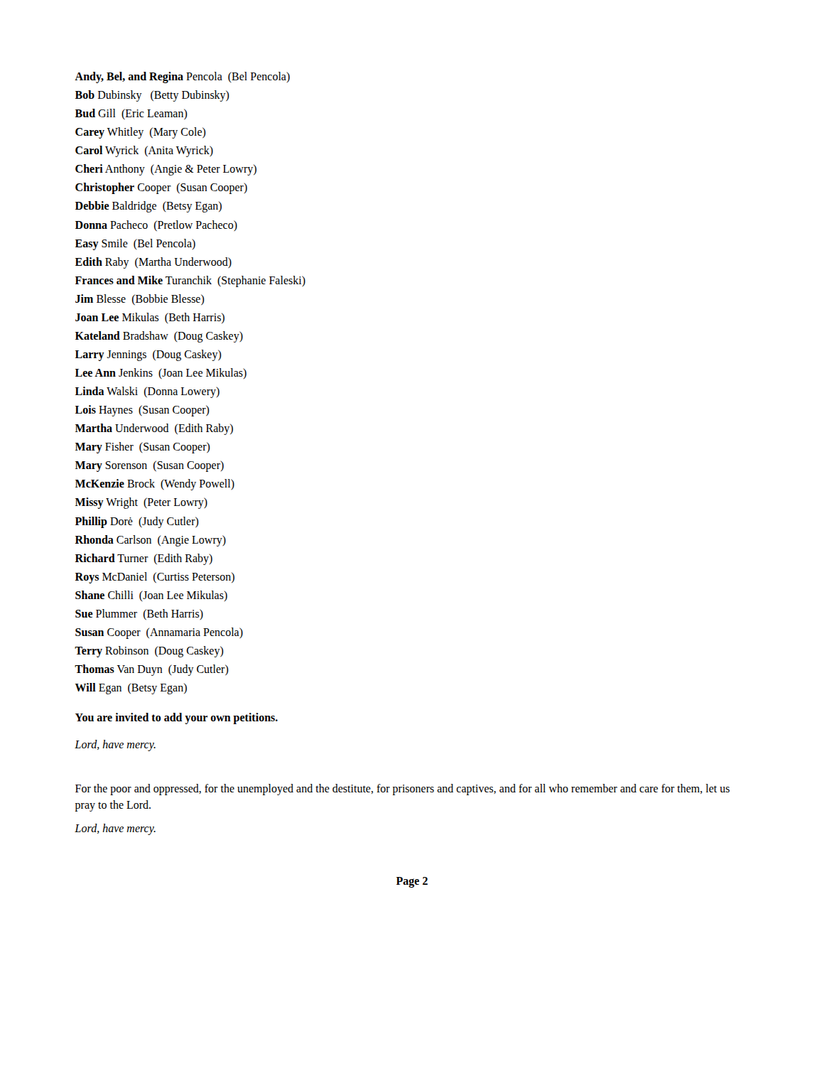Andy, Bel, and Regina Pencola (Bel Pencola)
Bob Dubinsky (Betty Dubinsky)
Bud Gill (Eric Leaman)
Carey Whitley (Mary Cole)
Carol Wyrick (Anita Wyrick)
Cheri Anthony (Angie & Peter Lowry)
Christopher Cooper (Susan Cooper)
Debbie Baldridge (Betsy Egan)
Donna Pacheco (Pretlow Pacheco)
Easy Smile (Bel Pencola)
Edith Raby (Martha Underwood)
Frances and Mike Turanchik (Stephanie Faleski)
Jim Blesse (Bobbie Blesse)
Joan Lee Mikulas (Beth Harris)
Kateland Bradshaw (Doug Caskey)
Larry Jennings (Doug Caskey)
Lee Ann Jenkins (Joan Lee Mikulas)
Linda Walski (Donna Lowery)
Lois Haynes (Susan Cooper)
Martha Underwood (Edith Raby)
Mary Fisher (Susan Cooper)
Mary Sorenson (Susan Cooper)
McKenzie Brock (Wendy Powell)
Missy Wright (Peter Lowry)
Phillip Dorė (Judy Cutler)
Rhonda Carlson (Angie Lowry)
Richard Turner (Edith Raby)
Roys McDaniel (Curtiss Peterson)
Shane Chilli (Joan Lee Mikulas)
Sue Plummer (Beth Harris)
Susan Cooper (Annamaria Pencola)
Terry Robinson (Doug Caskey)
Thomas Van Duyn (Judy Cutler)
Will Egan (Betsy Egan)
You are invited to add your own petitions.
Lord, have mercy.
For the poor and oppressed, for the unemployed and the destitute, for prisoners and captives, and for all who remember and care for them, let us pray to the Lord.
Lord, have mercy.
Page 2